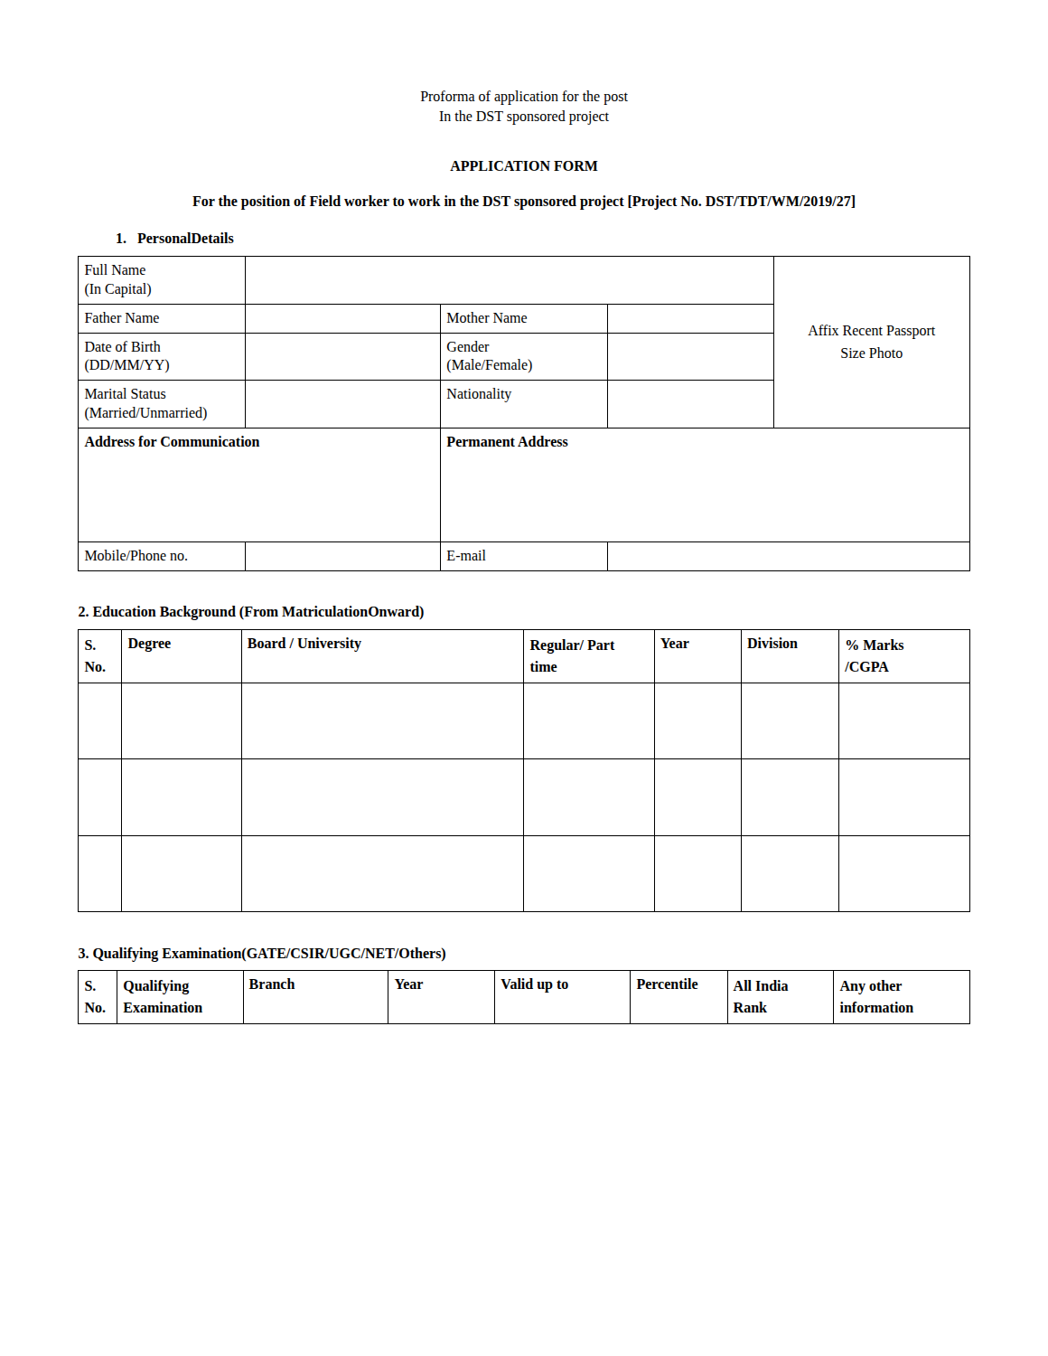Proforma of application for the post
In the DST sponsored project
APPLICATION FORM
For the position of Field worker to work in the DST sponsored project [Project No. DST/TDT/WM/2019/27]
1. PersonalDetails
| Full Name (In Capital) | | Affix Recent Passport Size Photo |
| Father Name | | Mother Name | |
| Date of Birth (DD/MM/YY) | | Gender (Male/Female) | |
| Marital Status (Married/Unmarried) | | Nationality | |
| Address for Communication | Permanent Address |
| Mobile/Phone no. | | E-mail | |
2. Education Background (From MatriculationOnward)
| S. No. | Degree | Board / University | Regular/ Part time | Year | Division | % Marks /CGPA |
| --- | --- | --- | --- | --- | --- | --- |
3. Qualifying Examination(GATE/CSIR/UGC/NET/Others)
| S. No. | Qualifying Examination | Branch | Year | Valid up to | Percentile | All India Rank | Any other information |
| --- | --- | --- | --- | --- | --- | --- | --- |